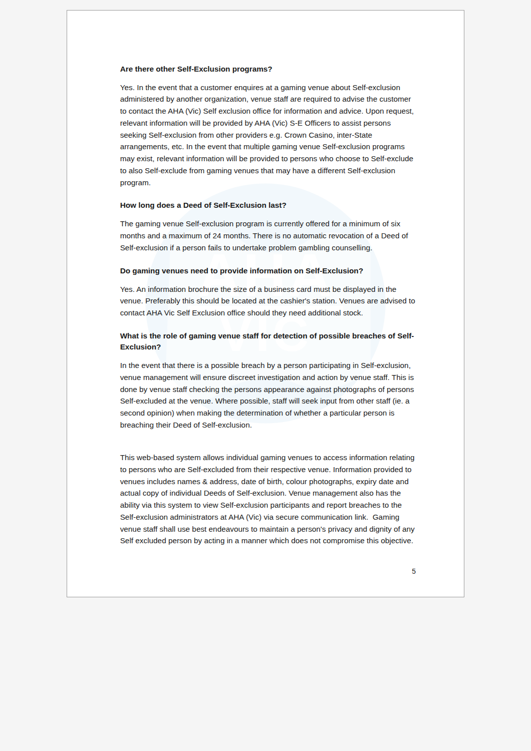AHA VIC
Are there other Self-Exclusion programs?
Yes. In the event that a customer enquires at a gaming venue about Self-exclusion administered by another organization, venue staff are required to advise the customer to contact the AHA (Vic) Self exclusion office for information and advice. Upon request, relevant information will be provided by AHA (Vic) S-E Officers to assist persons seeking Self-exclusion from other providers e.g. Crown Casino, inter-State arrangements, etc. In the event that multiple gaming venue Self-exclusion programs may exist, relevant information will be provided to persons who choose to Self-exclude to also Self-exclude from gaming venues that may have a different Self-exclusion program.
How long does a Deed of Self-Exclusion last?
The gaming venue Self-exclusion program is currently offered for a minimum of six months and a maximum of 24 months. There is no automatic revocation of a Deed of Self-exclusion if a person fails to undertake problem gambling counselling.
Do gaming venues need to provide information on Self-Exclusion?
Yes. An information brochure the size of a business card must be displayed in the venue. Preferably this should be located at the cashier's station. Venues are advised to contact AHA Vic Self Exclusion office should they need additional stock.
What is the role of gaming venue staff for detection of possible breaches of Self-Exclusion?
In the event that there is a possible breach by a person participating in Self-exclusion, venue management will ensure discreet investigation and action by venue staff. This is done by venue staff checking the persons appearance against photographs of persons Self-excluded at the venue. Where possible, staff will seek input from other staff (ie. a second opinion) when making the determination of whether a particular person is breaching their Deed of Self-exclusion.
This web-based system allows individual gaming venues to access information relating to persons who are Self-excluded from their respective venue. Information provided to venues includes names & address, date of birth, colour photographs, expiry date and actual copy of individual Deeds of Self-exclusion. Venue management also has the ability via this system to view Self-exclusion participants and report breaches to the Self-exclusion administrators at AHA (Vic) via secure communication link. Gaming venue staff shall use best endeavours to maintain a person's privacy and dignity of any Self excluded person by acting in a manner which does not compromise this objective.
5